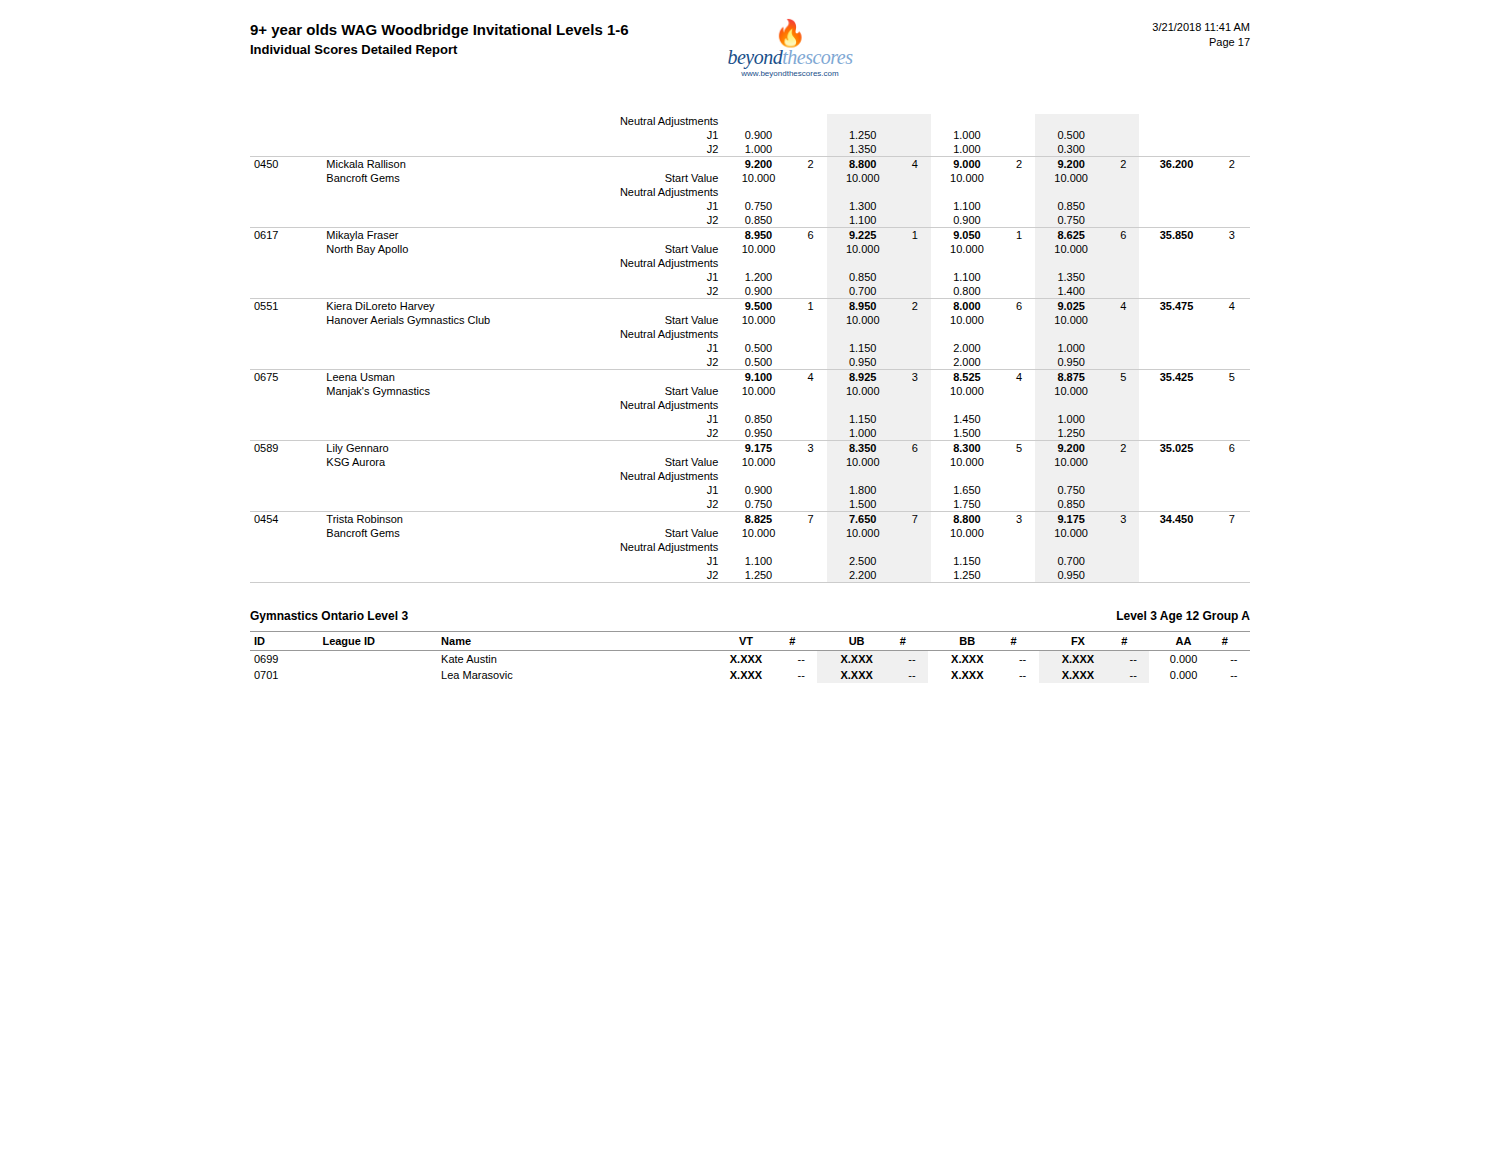9+ year olds WAG Woodbridge Invitational Levels 1-6
Individual Scores Detailed Report
🔥
beyondthescores
www.beyondthescores.com
3/21/2018 11:41 AM
Page 17
| | | Neutral Adjustments | | | | | | | | | | |
| | | J1 | 0.900 | | 1.250 | | 1.000 | | 0.500 | | | |
| | | J2 | 1.000 | | 1.350 | | 1.000 | | 0.300 | | | |
| 0450 | Mickala Rallison | | 9.200 | 2 | 8.800 | 4 | 9.000 | 2 | 9.200 | 2 | 36.200 | 2 |
| | Bancroft Gems | Start Value | 10.000 | | 10.000 | | 10.000 | | 10.000 | | | |
| | | Neutral Adjustments | | | | | | | | | | |
| | | J1 | 0.750 | | 1.300 | | 1.100 | | 0.850 | | | |
| | | J2 | 0.850 | | 1.100 | | 0.900 | | 0.750 | | | |
| 0617 | Mikayla Fraser | | 8.950 | 6 | 9.225 | 1 | 9.050 | 1 | 8.625 | 6 | 35.850 | 3 |
| | North Bay Apollo | Start Value | 10.000 | | 10.000 | | 10.000 | | 10.000 | | | |
| | | Neutral Adjustments | | | | | | | | | | |
| | | J1 | 1.200 | | 0.850 | | 1.100 | | 1.350 | | | |
| | | J2 | 0.900 | | 0.700 | | 0.800 | | 1.400 | | | |
| 0551 | Kiera DiLoreto Harvey | | 9.500 | 1 | 8.950 | 2 | 8.000 | 6 | 9.025 | 4 | 35.475 | 4 |
| | Hanover Aerials Gymnastics Club | Start Value | 10.000 | | 10.000 | | 10.000 | | 10.000 | | | |
| | | Neutral Adjustments | | | | | | | | | | |
| | | J1 | 0.500 | | 1.150 | | 2.000 | | 1.000 | | | |
| | | J2 | 0.500 | | 0.950 | | 2.000 | | 0.950 | | | |
| 0675 | Leena Usman | | 9.100 | 4 | 8.925 | 3 | 8.525 | 4 | 8.875 | 5 | 35.425 | 5 |
| | Manjak's Gymnastics | Start Value | 10.000 | | 10.000 | | 10.000 | | 10.000 | | | |
| | | Neutral Adjustments | | | | | | | | | | |
| | | J1 | 0.850 | | 1.150 | | 1.450 | | 1.000 | | | |
| | | J2 | 0.950 | | 1.000 | | 1.500 | | 1.250 | | | |
| 0589 | Lily Gennaro | | 9.175 | 3 | 8.350 | 6 | 8.300 | 5 | 9.200 | 2 | 35.025 | 6 |
| | KSG Aurora | Start Value | 10.000 | | 10.000 | | 10.000 | | 10.000 | | | |
| | | Neutral Adjustments | | | | | | | | | | |
| | | J1 | 0.900 | | 1.800 | | 1.650 | | 0.750 | | | |
| | | J2 | 0.750 | | 1.500 | | 1.750 | | 0.850 | | | |
| 0454 | Trista Robinson | | 8.825 | 7 | 7.650 | 7 | 8.800 | 3 | 9.175 | 3 | 34.450 | 7 |
| | Bancroft Gems | Start Value | 10.000 | | 10.000 | | 10.000 | | 10.000 | | | |
| | | Neutral Adjustments | | | | | | | | | | |
| | | J1 | 1.100 | | 2.500 | | 1.150 | | 0.700 | | | |
| | | J2 | 1.250 | | 2.200 | | 1.250 | | 0.950 | | | |
Gymnastics Ontario Level 3 Level 3 Age 12 Group A
| ID | League ID | Name | VT | # | UB | # | BB | # | FX | # | AA | # |
| --- | --- | --- | --- | --- | --- | --- | --- | --- | --- | --- | --- | --- |
| 0699 | | Kate Austin | X.XXX | -- | X.XXX | -- | X.XXX | -- | X.XXX | -- | 0.000 | -- |
| 0701 | | Lea Marasovic | X.XXX | -- | X.XXX | -- | X.XXX | -- | X.XXX | -- | 0.000 | -- |